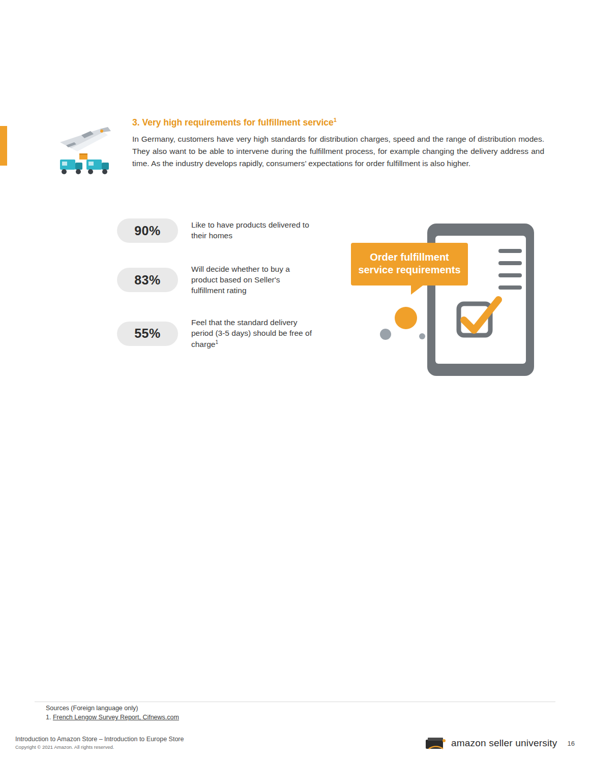3. Very high requirements for fulfillment service1
In Germany, customers have very high standards for distribution charges, speed and the range of distribution modes. They also want to be able to intervene during the fulfillment process, for example changing the delivery address and time. As the industry develops rapidly, consumers’ expectations for order fulfillment is also higher.
90%
Like to have products delivered to their homes
83%
Will decide whether to buy a product based on Seller's fulfillment rating
55%
Feel that the standard delivery period (3-5 days) should be free of charge1
Order fulfillment service requirements
Sources (Foreign language only)
1. French Lengow Survey Report, Cifnews.com
Introduction to Amazon Store – Introduction to Europe Store
Copyright © 2021 Amazon. All rights reserved.
amazon seller university
16